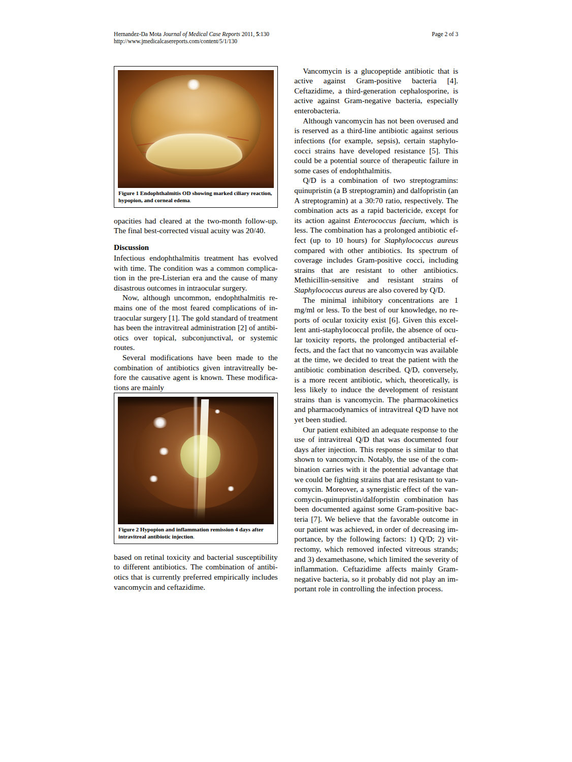Hernandez-Da Mota Journal of Medical Case Reports 2011, 5:130http://www.jmedicalcasereports.com/content/5/1/130
Page 2 of 3
Figure 1 Endophthalmitis OD showing marked ciliary reaction, hypopion, and corneal edema.
opacities had cleared at the two-month follow-up. The final best-corrected visual acuity was 20/40.
Discussion
Infectious endophthalmitis treatment has evolved with time. The condition was a common complication in the pre-Listerian era and the cause of many disastrous outcomes in intraocular surgery.
Now, although uncommon, endophthalmitis remains one of the most feared complications of intraocular surgery [1]. The gold standard of treatment has been the intravitreal administration [2] of antibiotics over topical, subconjunctival, or systemic routes.
Several modifications have been made to the combination of antibiotics given intravitreally before the causative agent is known. These modifications are mainly
Figure 2 Hypopion and inflammation remission 4 days after intravitreal antibiotic injection.
based on retinal toxicity and bacterial susceptibility to different antibiotics. The combination of antibiotics that is currently preferred empirically includes vancomycin and ceftazidime.
Vancomycin is a glucopeptide antibiotic that is active against Gram-positive bacteria [4]. Ceftazidime, a third-generation cephalosporine, is active against Gram-negative bacteria, especially enterobacteria.
Although vancomycin has not been overused and is reserved as a third-line antibiotic against serious infections (for example, sepsis), certain staphylococci strains have developed resistance [5]. This could be a potential source of therapeutic failure in some cases of endophthalmitis.
Q/D is a combination of two streptogramins: quinupristin (a B streptogramin) and dalfopristin (an A streptogramin) at a 30:70 ratio, respectively. The combination acts as a rapid bactericide, except for its action against Enterococcus faecium, which is less. The combination has a prolonged antibiotic effect (up to 10 hours) for Staphylococcus aureus compared with other antibiotics. Its spectrum of coverage includes Gram-positive cocci, including strains that are resistant to other antibiotics. Methicillin-sensitive and resistant strains of Staphylococcus aureus are also covered by Q/D.
The minimal inhibitory concentrations are 1 mg/ml or less. To the best of our knowledge, no reports of ocular toxicity exist [6]. Given this excellent anti-staphylococcal profile, the absence of ocular toxicity reports, the prolonged antibacterial effects, and the fact that no vancomycin was available at the time, we decided to treat the patient with the antibiotic combination described. Q/D, conversely, is a more recent antibiotic, which, theoretically, is less likely to induce the development of resistant strains than is vancomycin. The pharmacokinetics and pharmacodynamics of intravitreal Q/D have not yet been studied.
Our patient exhibited an adequate response to the use of intravitreal Q/D that was documented four days after injection. This response is similar to that shown to vancomycin. Notably, the use of the combination carries with it the potential advantage that we could be fighting strains that are resistant to vancomycin. Moreover, a synergistic effect of the vancomycin-quinupristin/dalfopristin combination has been documented against some Gram-positive bacteria [7]. We believe that the favorable outcome in our patient was achieved, in order of decreasing importance, by the following factors: 1) Q/D; 2) vitrectomy, which removed infected vitreous strands; and 3) dexamethasone, which limited the severity of inflammation. Ceftazidime affects mainly Gram-negative bacteria, so it probably did not play an important role in controlling the infection process.